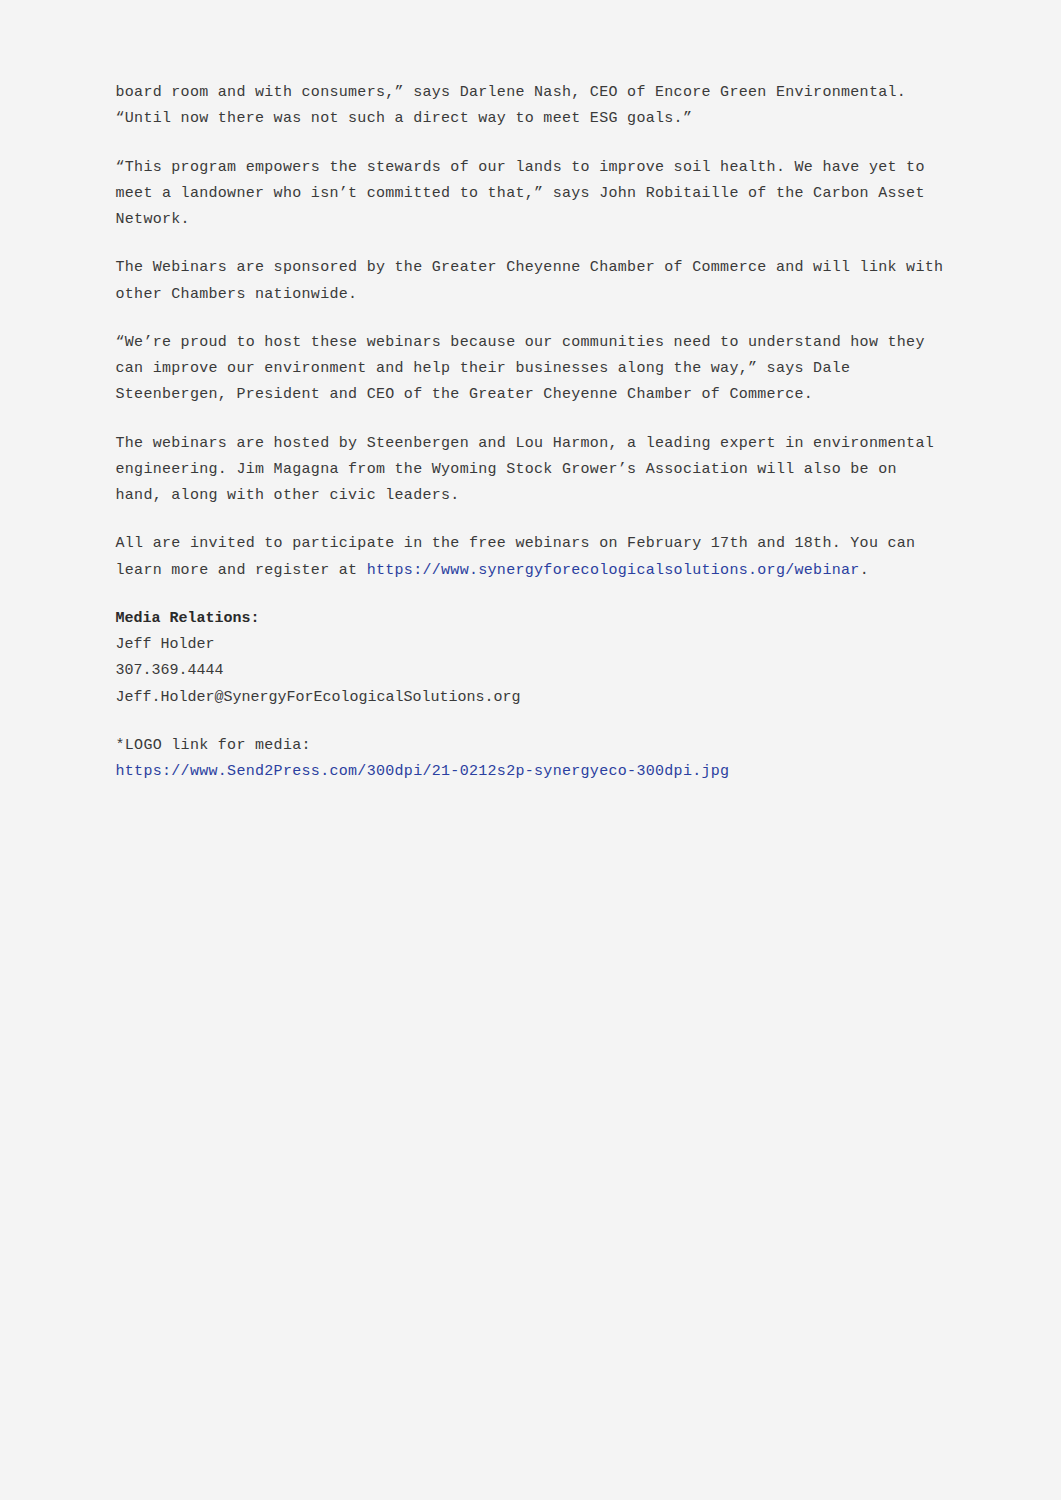board room and with consumers,” says Darlene Nash, CEO of Encore Green Environmental. “Until now there was not such a direct way to meet ESG goals.”
“This program empowers the stewards of our lands to improve soil health. We have yet to meet a landowner who isn’t committed to that,” says John Robitaille of the Carbon Asset Network.
The Webinars are sponsored by the Greater Cheyenne Chamber of Commerce and will link with other Chambers nationwide.
“We’re proud to host these webinars because our communities need to understand how they can improve our environment and help their businesses along the way,” says Dale Steenbergen, President and CEO of the Greater Cheyenne Chamber of Commerce.
The webinars are hosted by Steenbergen and Lou Harmon, a leading expert in environmental engineering. Jim Magagna from the Wyoming Stock Grower’s Association will also be on hand, along with other civic leaders.
All are invited to participate in the free webinars on February 17th and 18th. You can learn more and register at https://www.synergyforecologicalsolutions.org/webinar.
Media Relations: Jeff Holder 307.369.4444 Jeff.Holder@SynergyForEcologicalSolutions.org
*LOGO link for media:
https://www.Send2Press.com/300dpi/21-0212s2p-synergyeco-300dpi.jpg